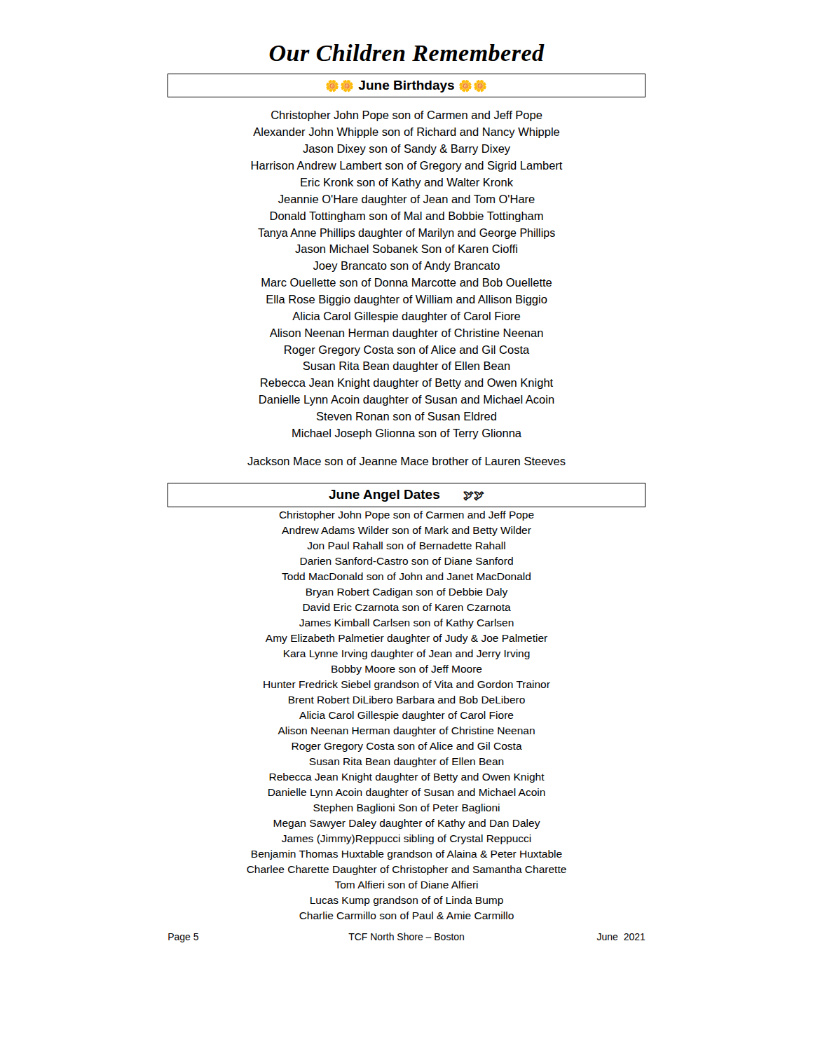Our Children Remembered
🌼🌼 June Birthdays 🌼🌼
Christopher John Pope son of Carmen and Jeff Pope
Alexander John Whipple son of Richard and Nancy Whipple
Jason Dixey son of Sandy & Barry Dixey
Harrison Andrew Lambert son of Gregory and Sigrid Lambert
Eric Kronk son of Kathy and Walter Kronk
Jeannie O'Hare daughter of Jean and Tom O'Hare
Donald Tottingham son of Mal and Bobbie Tottingham
Tanya Anne Phillips daughter of Marilyn and George Phillips
Jason Michael Sobanek Son of Karen Cioffi
Joey Brancato son of Andy Brancato
Marc Ouellette son of Donna Marcotte and Bob Ouellette
Ella Rose Biggio daughter of William and Allison Biggio
Alicia Carol Gillespie daughter of Carol Fiore
Alison Neenan Herman daughter of Christine Neenan
Roger Gregory Costa son of Alice and Gil Costa
Susan Rita Bean daughter of Ellen Bean
Rebecca Jean Knight daughter of Betty and Owen Knight
Danielle Lynn Acoin daughter of Susan and Michael Acoin
Steven Ronan son of Susan Eldred
Michael Joseph Glionna son of Terry Glionna
Jackson Mace son of Jeanne Mace brother of Lauren Steeves
June Angel Dates 🕊🕊
Christopher John Pope son of Carmen and Jeff Pope
Andrew Adams Wilder son of Mark and Betty Wilder
Jon Paul Rahall son of Bernadette Rahall
Darien Sanford-Castro son of Diane Sanford
Todd MacDonald son of John and Janet MacDonald
Bryan Robert Cadigan son of Debbie Daly
David Eric Czarnota son of Karen Czarnota
James Kimball Carlsen son of Kathy Carlsen
Amy Elizabeth Palmetier daughter of Judy & Joe Palmetier
Kara Lynne Irving daughter of Jean and Jerry Irving
Bobby Moore son of Jeff Moore
Hunter Fredrick Siebel grandson of Vita and Gordon Trainor
Brent Robert DiLibero Barbara and Bob DeLibero
Alicia Carol Gillespie daughter of Carol Fiore
Alison Neenan Herman daughter of Christine Neenan
Roger Gregory Costa son of Alice and Gil Costa
Susan Rita Bean daughter of Ellen Bean
Rebecca Jean Knight daughter of Betty and Owen Knight
Danielle Lynn Acoin daughter of Susan and Michael Acoin
Stephen Baglioni Son of Peter Baglioni
Megan Sawyer Daley daughter of Kathy and Dan Daley
James (Jimmy)Reppucci sibling of Crystal Reppucci
Benjamin Thomas Huxtable grandson of Alaina & Peter Huxtable
Charlee Charette Daughter of Christopher and Samantha Charette
Tom Alfieri son of Diane Alfieri
Lucas Kump grandson of of Linda Bump
Charlie Carmillo son of Paul & Amie Carmillo
Page 5
TCF North Shore – Boston
June 2021